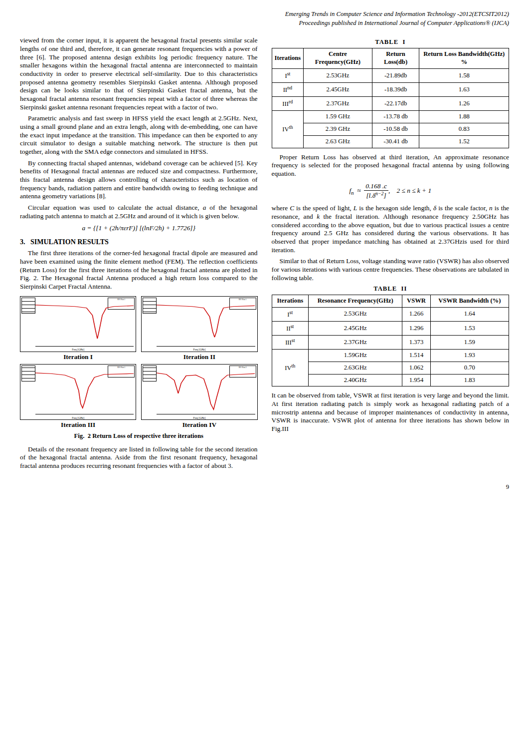Emerging Trends in Computer Science and Information Technology -2012(ETCSIT2012)
Proceedings published in International Journal of Computer Applications® (IJCA)
viewed from the corner input, it is apparent the hexagonal fractal presents similar scale lengths of one third and, therefore, it can generate resonant frequencies with a power of three [6]. The proposed antenna design exhibits log periodic frequency nature. The smaller hexagons within the hexagonal fractal antenna are interconnected to maintain conductivity in order to preserve electrical self-similarity. Due to this characteristics proposed antenna geometry resembles Sierpinski Gasket antenna. Although proposed design can be looks similar to that of Sierpinski Gasket fractal antenna, but the hexagonal fractal antenna resonant frequencies repeat with a factor of three whereas the Sierpinski gasket antenna resonant frequencies repeat with a factor of two.
Parametric analysis and fast sweep in HFSS yield the exact length at 2.5GHz. Next, using a small ground plane and an extra length, along with de-embedding, one can have the exact input impedance at the transition. This impedance can then be exported to any circuit simulator to design a suitable matching network. The structure is then put together, along with the SMA edge connectors and simulated in HFSS.
By connecting fractal shaped antennas, wideband coverage can be achieved [5]. Key benefits of Hexagonal fractal antennas are reduced size and compactness. Furthermore, this fractal antenna design allows controlling of characteristics such as location of frequency bands, radiation pattern and entire bandwidth owing to feeding technique and antenna geometry variations [8].
Circular equation was used to calculate the actual distance, a of the hexagonal radiating patch antenna to match at 2.5GHz and around of it which is given below.
a = {[1 + (2h/πεrF)] [(lnF/2h) + 1.7726]}
3. SIMULATION RESULTS
The first three iterations of the corner-fed hexagonal fractal dipole are measured and have been examined using the finite element method (FEM). The reflection coefficients (Return Loss) for the first three iterations of the hexagonal fractal antenna are plotted in Fig. 2. The Hexagonal fractal Antenna produced a high return loss compared to the Sierpinski Carpet Fractal Antenna.
XY Plot 1
Freq [GHz]
Iteration I
XY Plot 1
Freq [GHz]
Iteration II
XY Plot 1
Freq [GHz]
Iteration III
XY Plot 2
Freq [GHz]
Iteration IV
Fig. 2 Return Loss of respective three iterations
Details of the resonant frequency are listed in following table for the second iteration of the hexagonal fractal antenna. Aside from the first resonant frequency, hexagonal fractal antenna produces recurring resonant frequencies with a factor of about 3.
TABLE I
| Iterations | Centre Frequency(GHz) | Return Loss(db) | Return Loss Bandwidth(GHz) % |
| --- | --- | --- | --- |
| I st | 2.53GHz | -21.89db | 1.58 |
| II nd | 2.45GHz | -18.39db | 1.63 |
| III rd | 2.37GHz | -22.17db | 1.26 |
| IV th | 1.59 GHz | -13.78 db | 1.88 |
| 2.39 GHz | -10.58 db | 0.83 |
| 2.63 GHz | -30.41 db | 1.52 |
Proper Return Loss has observed at third iteration, An approximate resonance frequency is selected for the proposed hexagonal fractal antenna by using following equation.
fn ≈ 0.168 .c[l.δn−2], 2 ≤ n ≤ k + 1
where C is the speed of light, L is the hexagon side length, δ is the scale factor, n is the resonance, and k the fractal iteration. Although resonance frequency 2.50GHz has considered according to the above equation, but due to various practical issues a centre frequency around 2.5 GHz has considered during the various observations. It has observed that proper impedance matching has obtained at 2.37GHzis used for third iteration.
Similar to that of Return Loss, voltage standing wave ratio (VSWR) has also observed for various iterations with various centre frequencies. These observations are tabulated in following table.
TABLE II
| Iterations | Resonance Frequency(GHz) | VSWR | VSWR Bandwidth (%) |
| --- | --- | --- | --- |
| I st | 2.53GHz | 1.266 | 1.64 |
| II st | 2.45GHz | 1.296 | 1.53 |
| III st | 2.37GHz | 1.373 | 1.59 |
| IV th | 1.59GHz | 1.514 | 1.93 |
| 2.63GHz | 1.062 | 0.70 |
| 2.40GHz | 1.954 | 1.83 |
It can be observed from table, VSWR at first iteration is very large and beyond the limit. At first iteration radiating patch is simply work as hexagonal radiating patch of a microstrip antenna and because of improper maintenances of conductivity in antenna, VSWR is inaccurate. VSWR plot of antenna for three iterations has shown below in Fig.III
9